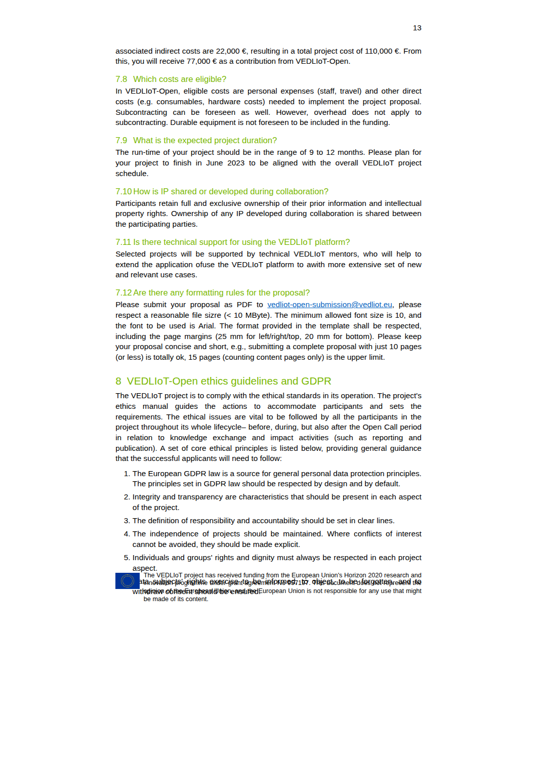13
associated indirect costs are 22,000 €, resulting in a total project cost of 110,000 €. From this, you will receive 77,000 € as a contribution from VEDLIoT-Open.
7.8 Which costs are eligible?
In VEDLIoT-Open, eligible costs are personal expenses (staff, travel) and other direct costs (e.g. consumables, hardware costs) needed to implement the project proposal. Subcontracting can be foreseen as well. However, overhead does not apply to subcontracting. Durable equipment is not foreseen to be included in the funding.
7.9 What is the expected project duration?
The run-time of your project should be in the range of 9 to 12 months. Please plan for your project to finish in June 2023 to be aligned with the overall VEDLIoT project schedule.
7.10 How is IP shared or developed during collaboration?
Participants retain full and exclusive ownership of their prior information and intellectual property rights. Ownership of any IP developed during collaboration is shared between the participating parties.
7.11 Is there technical support for using the VEDLIoT platform?
Selected projects will be supported by technical VEDLIoT mentors, who will help to extend the application ofuse the VEDLIoT platform to awith more extensive set of new and relevant use cases.
7.12 Are there any formatting rules for the proposal?
Please submit your proposal as PDF to vedliot-open-submission@vedliot.eu, please respect a reasonable file sizre (< 10 MByte). The minimum allowed font size is 10, and the font to be used is Arial. The format provided in the template shall be respected, including the page margins (25 mm for left/right/top, 20 mm for bottom). Please keep your proposal concise and short, e.g., submitting a complete proposal with just 10 pages (or less) is totally ok, 15 pages (counting content pages only) is the upper limit.
8 VEDLIoT-Open ethics guidelines and GDPR
The VEDLIoT project is to comply with the ethical standards in its operation. The project's ethics manual guides the actions to accommodate participants and sets the requirements. The ethical issues are vital to be followed by all the participants in the project throughout its whole lifecycle– before, during, but also after the Open Call period in relation to knowledge exchange and impact activities (such as reporting and publication). A set of core ethical principles is listed below, providing general guidance that the successful applicants will need to follow:
The European GDPR law is a source for general personal data protection principles. The principles set in GDPR law should be respected by design and by default.
Integrity and transparency are characteristics that should be present in each aspect of the project.
The definition of responsibility and accountability should be set in clear lines.
The independence of projects should be maintained. Where conflicts of interest cannot be avoided, they should be made explicit.
Individuals and groups' rights and dignity must always be respected in each project aspect.
Data subjects' rights exercise to be informed, to object, to be forgotten, and to withdraw consent should be ensured.
The VEDLIoT project has received funding from the European Union's Horizon 2020 research and innovation programme under grant agreement No 957197. This document does not represent the opinion of the European Union, and the European Union is not responsible for any use that might be made of its content.